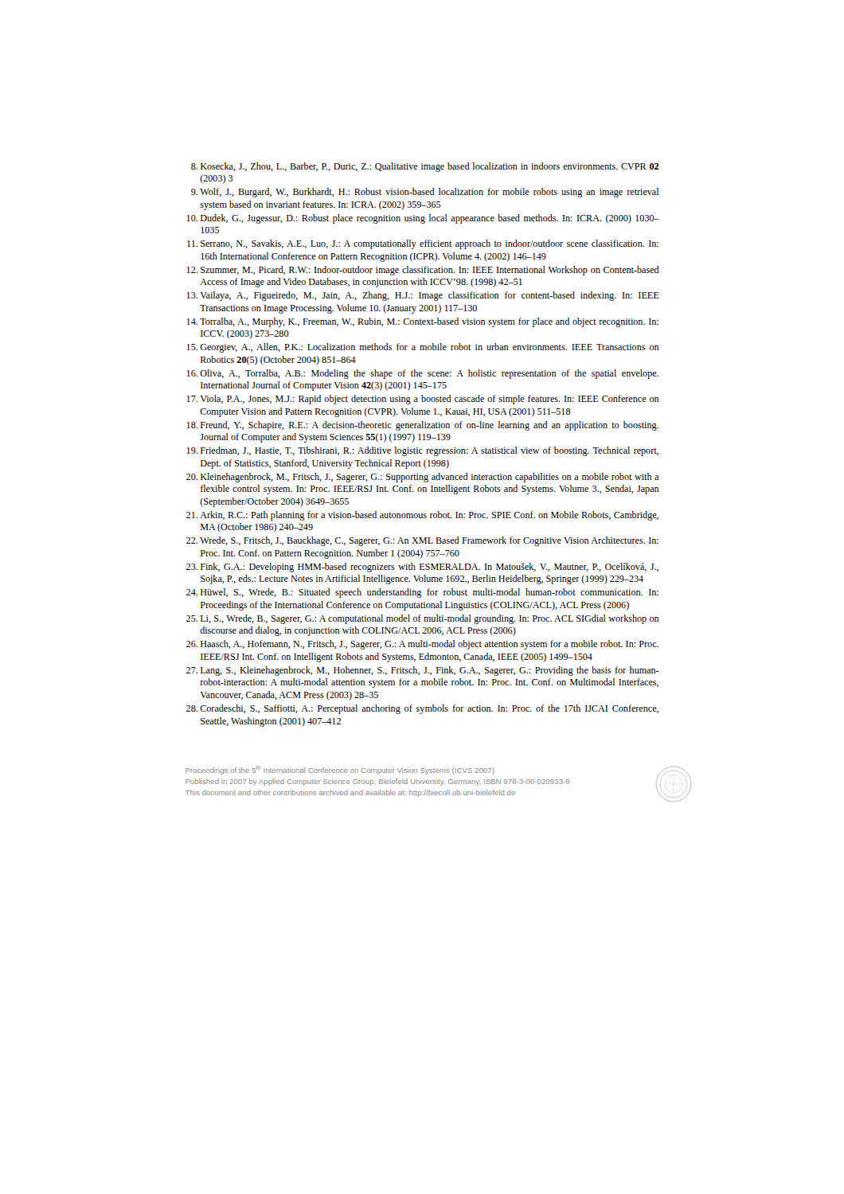8. Kosecka, J., Zhou, L., Barber, P., Duric, Z.: Qualitative image based localization in indoors environments. CVPR 02 (2003) 3
9. Wolf, J., Burgard, W., Burkhardt, H.: Robust vision-based localization for mobile robots using an image retrieval system based on invariant features. In: ICRA. (2002) 359–365
10. Dudek, G., Jugessur, D.: Robust place recognition using local appearance based methods. In: ICRA. (2000) 1030–1035
11. Serrano, N., Savakis, A.E., Luo, J.: A computationally efficient approach to indoor/outdoor scene classification. In: 16th International Conference on Pattern Recognition (ICPR). Volume 4. (2002) 146–149
12. Szummer, M., Picard, R.W.: Indoor-outdoor image classification. In: IEEE International Workshop on Content-based Access of Image and Video Databases, in conjunction with ICCV’98. (1998) 42–51
13. Vailaya, A., Figueiredo, M., Jain, A., Zhang, H.J.: Image classification for content-based indexing. In: IEEE Transactions on Image Processing. Volume 10. (January 2001) 117–130
14. Torralba, A., Murphy, K., Freeman, W., Rubin, M.: Context-based vision system for place and object recognition. In: ICCV. (2003) 273–280
15. Georgiev, A., Allen, P.K.: Localization methods for a mobile robot in urban environments. IEEE Transactions on Robotics 20(5) (October 2004) 851–864
16. Oliva, A., Torralba, A.B.: Modeling the shape of the scene: A holistic representation of the spatial envelope. International Journal of Computer Vision 42(3) (2001) 145–175
17. Viola, P.A., Jones, M.J.: Rapid object detection using a boosted cascade of simple features. In: IEEE Conference on Computer Vision and Pattern Recognition (CVPR). Volume 1., Kauai, HI, USA (2001) 511–518
18. Freund, Y., Schapire, R.E.: A decision-theoretic generalization of on-line learning and an application to boosting. Journal of Computer and System Sciences 55(1) (1997) 119–139
19. Friedman, J., Hastie, T., Tibshirani, R.: Additive logistic regression: A statistical view of boosting. Technical report, Dept. of Statistics, Stanford, University Technical Report (1998)
20. Kleinehagenbrock, M., Fritsch, J., Sagerer, G.: Supporting advanced interaction capabilities on a mobile robot with a flexible control system. In: Proc. IEEE/RSJ Int. Conf. on Intelligent Robots and Systems. Volume 3., Sendai, Japan (September/October 2004) 3649–3655
21. Arkin, R.C.: Path planning for a vision-based autonomous robot. In: Proc. SPIE Conf. on Mobile Robots, Cambridge, MA (October 1986) 240–249
22. Wrede, S., Fritsch, J., Bauckhage, C., Sagerer, G.: An XML Based Framework for Cognitive Vision Architectures. In: Proc. Int. Conf. on Pattern Recognition. Number 1 (2004) 757–760
23. Fink, G.A.: Developing HMM-based recognizers with ESMERALDA. In Matoušek, V., Mautner, P., Ocelíková, J., Sojka, P., eds.: Lecture Notes in Artificial Intelligence. Volume 1692., Berlin Heidelberg, Springer (1999) 229–234
24. Hüwel, S., Wrede, B.: Situated speech understanding for robust multi-modal human-robot communication. In: Proceedings of the International Conference on Computational Linguistics (COLING/ACL), ACL Press (2006)
25. Li, S., Wrede, B., Sagerer, G.: A computational model of multi-modal grounding. In: Proc. ACL SIGdial workshop on discourse and dialog, in conjunction with COLING/ACL 2006, ACL Press (2006)
26. Haasch, A., Hofemann, N., Fritsch, J., Sagerer, G.: A multi-modal object attention system for a mobile robot. In: Proc. IEEE/RSJ Int. Conf. on Intelligent Robots and Systems, Edmonton, Canada, IEEE (2005) 1499–1504
27. Lang, S., Kleinehagenbrock, M., Hohenner, S., Fritsch, J., Fink, G.A., Sagerer, G.: Providing the basis for human-robot-interaction: A multi-modal attention system for a mobile robot. In: Proc. Int. Conf. on Multimodal Interfaces, Vancouver, Canada, ACM Press (2003) 28–35
28. Coradeschi, S., Saffiotti, A.: Perceptual anchoring of symbols for action. In: Proc. of the 17th IJCAI Conference, Seattle, Washington (2001) 407–412
Proceedings of the 5th International Conference on Computer Vision Systems (ICVS 2007)
Published in 2007 by Applied Computer Science Group, Bielefeld University, Germany, ISBN 978-3-00-020933-8
This document and other contributions archived and available at: http://biecoll.ub.uni-bielefeld.de